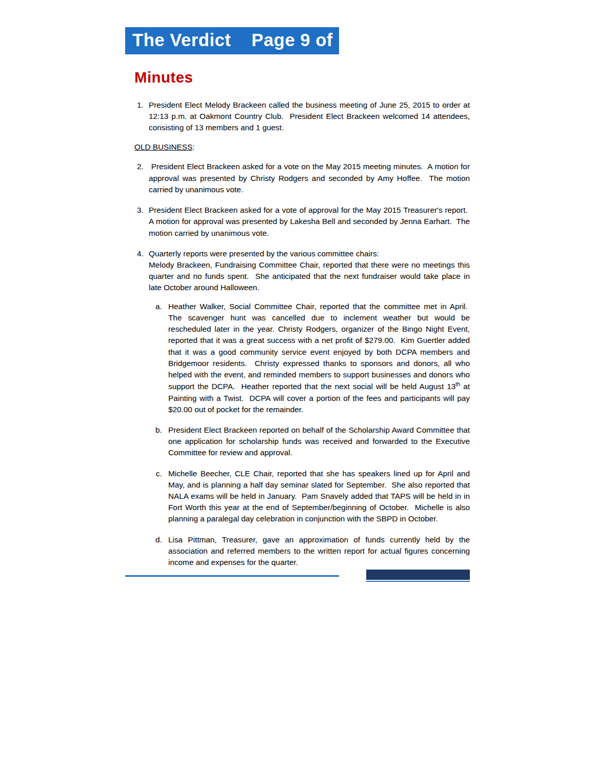The Verdict Page 9 of 11
Minutes
President Elect Melody Brackeen called the business meeting of June 25, 2015 to order at 12:13 p.m. at Oakmont Country Club. President Elect Brackeen welcomed 14 attendees, consisting of 13 members and 1 guest.
OLD BUSINESS:
President Elect Brackeen asked for a vote on the May 2015 meeting minutes. A motion for approval was presented by Christy Rodgers and seconded by Amy Hoffee. The motion carried by unanimous vote.
President Elect Brackeen asked for a vote of approval for the May 2015 Treasurer's report. A motion for approval was presented by Lakesha Bell and seconded by Jenna Earhart. The motion carried by unanimous vote.
Quarterly reports were presented by the various committee chairs:
Melody Brackeen, Fundraising Committee Chair, reported that there were no meetings this quarter and no funds spent. She anticipated that the next fundraiser would take place in late October around Halloween.
Heather Walker, Social Committee Chair, reported that the committee met in April. The scavenger hunt was cancelled due to inclement weather but would be rescheduled later in the year. Christy Rodgers, organizer of the Bingo Night Event, reported that it was a great success with a net profit of $279.00. Kim Guertler added that it was a good community service event enjoyed by both DCPA members and Bridgemoor residents. Christy expressed thanks to sponsors and donors, all who helped with the event, and reminded members to support businesses and donors who support the DCPA. Heather reported that the next social will be held August 13th at Painting with a Twist. DCPA will cover a portion of the fees and participants will pay $20.00 out of pocket for the remainder.
President Elect Brackeen reported on behalf of the Scholarship Award Committee that one application for scholarship funds was received and forwarded to the Executive Committee for review and approval.
Michelle Beecher, CLE Chair, reported that she has speakers lined up for April and May, and is planning a half day seminar slated for September. She also reported that NALA exams will be held in January. Pam Snavely added that TAPS will be held in in Fort Worth this year at the end of September/beginning of October. Michelle is also planning a paralegal day celebration in conjunction with the SBPD in October.
Lisa Pittman, Treasurer, gave an approximation of funds currently held by the association and referred members to the written report for actual figures concerning income and expenses for the quarter.